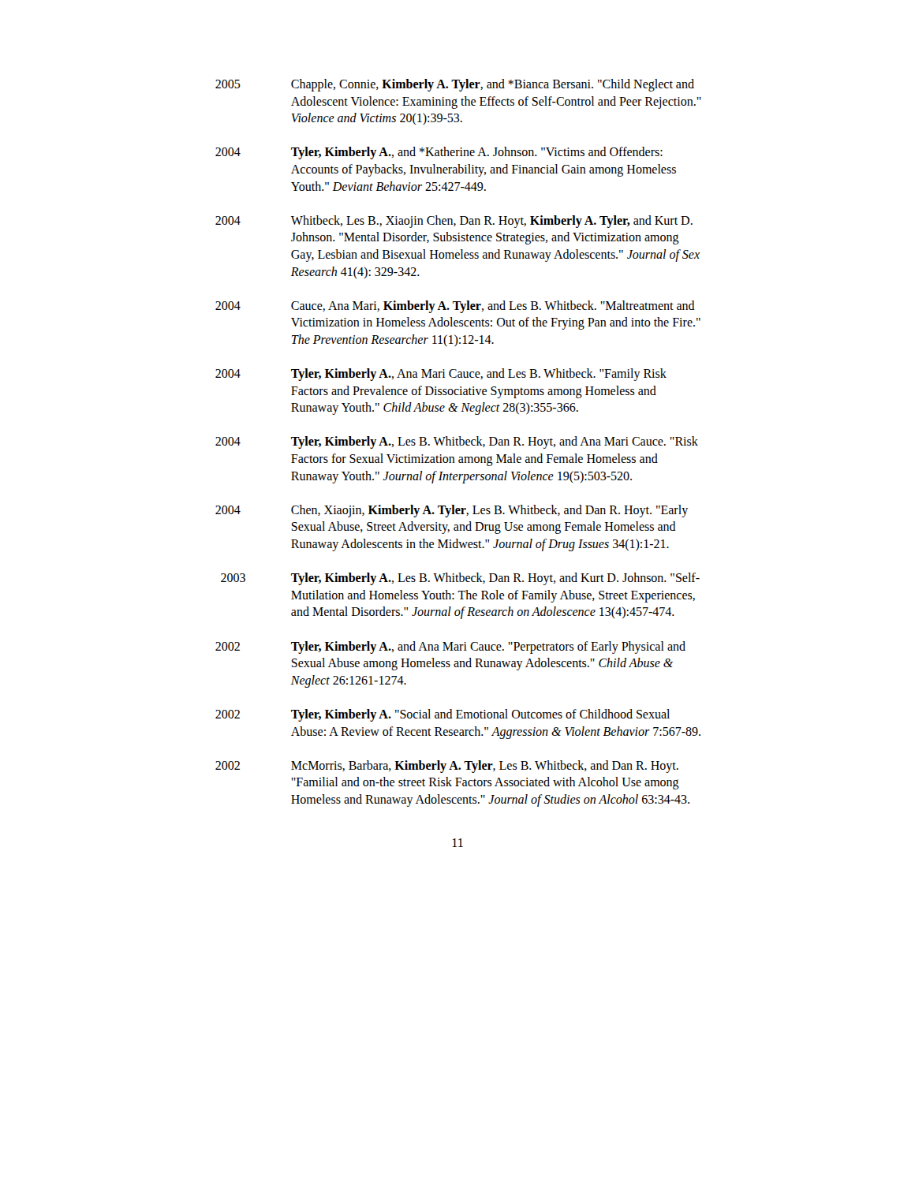2005
Chapple, Connie, Kimberly A. Tyler, and *Bianca Bersani. "Child Neglect and Adolescent Violence: Examining the Effects of Self-Control and Peer Rejection." Violence and Victims 20(1):39-53.
2004
Tyler, Kimberly A., and *Katherine A. Johnson. "Victims and Offenders: Accounts of Paybacks, Invulnerability, and Financial Gain among Homeless Youth." Deviant Behavior 25:427-449.
2004
Whitbeck, Les B., Xiaojin Chen, Dan R. Hoyt, Kimberly A. Tyler, and Kurt D. Johnson. "Mental Disorder, Subsistence Strategies, and Victimization among Gay, Lesbian and Bisexual Homeless and Runaway Adolescents." Journal of Sex Research 41(4): 329-342.
2004
Cauce, Ana Mari, Kimberly A. Tyler, and Les B. Whitbeck. "Maltreatment and Victimization in Homeless Adolescents: Out of the Frying Pan and into the Fire." The Prevention Researcher 11(1):12-14.
2004
Tyler, Kimberly A., Ana Mari Cauce, and Les B. Whitbeck. "Family Risk Factors and Prevalence of Dissociative Symptoms among Homeless and Runaway Youth." Child Abuse & Neglect 28(3):355-366.
2004
Tyler, Kimberly A., Les B. Whitbeck, Dan R. Hoyt, and Ana Mari Cauce. "Risk Factors for Sexual Victimization among Male and Female Homeless and Runaway Youth." Journal of Interpersonal Violence 19(5):503-520.
2004
Chen, Xiaojin, Kimberly A. Tyler, Les B. Whitbeck, and Dan R. Hoyt. "Early Sexual Abuse, Street Adversity, and Drug Use among Female Homeless and Runaway Adolescents in the Midwest." Journal of Drug Issues 34(1):1-21.
2003
Tyler, Kimberly A., Les B. Whitbeck, Dan R. Hoyt, and Kurt D. Johnson. "Self-Mutilation and Homeless Youth: The Role of Family Abuse, Street Experiences, and Mental Disorders." Journal of Research on Adolescence 13(4):457-474.
2002
Tyler, Kimberly A., and Ana Mari Cauce. "Perpetrators of Early Physical and Sexual Abuse among Homeless and Runaway Adolescents." Child Abuse & Neglect 26:1261-1274.
2002
Tyler, Kimberly A. "Social and Emotional Outcomes of Childhood Sexual Abuse: A Review of Recent Research." Aggression & Violent Behavior 7:567-89.
2002
McMorris, Barbara, Kimberly A. Tyler, Les B. Whitbeck, and Dan R. Hoyt. "Familial and on-the street Risk Factors Associated with Alcohol Use among Homeless and Runaway Adolescents." Journal of Studies on Alcohol 63:34-43.
11